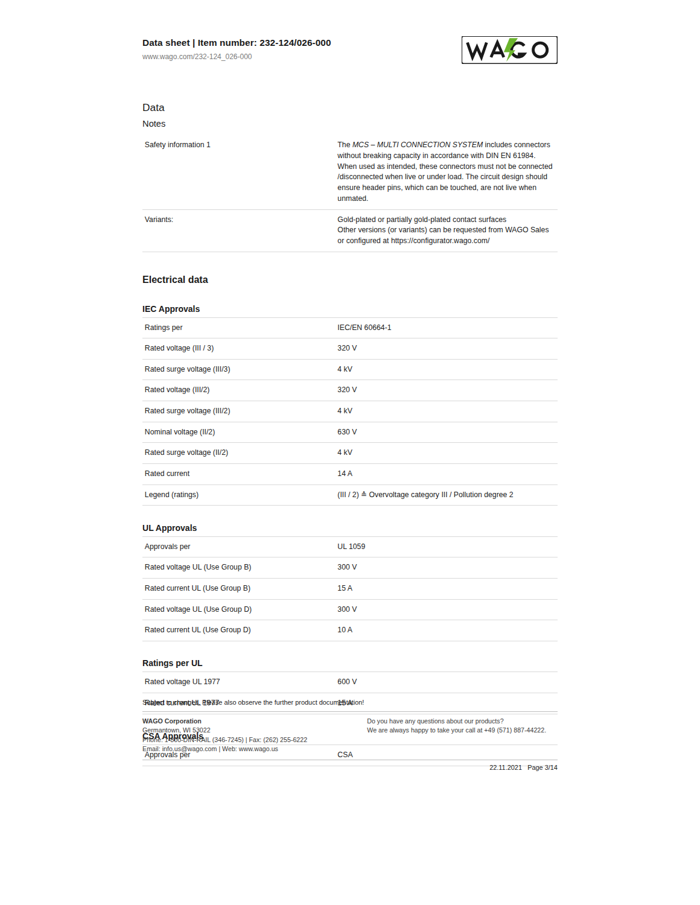Data sheet | Item number: 232-124/026-000
www.wago.com/232-124_026-000
WAGO
Data
Notes
| Safety information 1 | The MCS – MULTI CONNECTION SYSTEM includes connectors without breaking capacity in accordance with DIN EN 61984. When used as intended, these connectors must not be connected /disconnected when live or under load. The circuit design should ensure header pins, which can be touched, are not live when unmated. |
| Variants: | Gold-plated or partially gold-plated contact surfaces Other versions (or variants) can be requested from WAGO Sales or configured at https://configurator.wago.com/ |
Electrical data
IEC Approvals
| Ratings per | IEC/EN 60664-1 |
| Rated voltage (III / 3) | 320 V |
| Rated surge voltage (III/3) | 4 kV |
| Rated voltage (III/2) | 320 V |
| Rated surge voltage (III/2) | 4 kV |
| Nominal voltage (II/2) | 630 V |
| Rated surge voltage (II/2) | 4 kV |
| Rated current | 14 A |
| Legend (ratings) | (III / 2) ≙ Overvoltage category III / Pollution degree 2 |
UL Approvals
| Approvals per | UL 1059 |
| Rated voltage UL (Use Group B) | 300 V |
| Rated current UL (Use Group B) | 15 A |
| Rated voltage UL (Use Group D) | 300 V |
| Rated current UL (Use Group D) | 10 A |
Ratings per UL
| Rated voltage UL 1977 | 600 V |
| Rated current UL 1977 | 15 A |
CSA Approvals
| Approvals per | CSA |
Subject to changes. Please also observe the further product documentation!
WAGO Corporation
Germantown, WI 53022
Phone: 1-800-DIN-RAIL (346-7245) | Fax: (262) 255-6222
Email: info.us@wago.com | Web: www.wago.us
Do you have any questions about our products?
We are always happy to take your call at +49 (571) 887-44222.
22.11.2021 Page 3/14